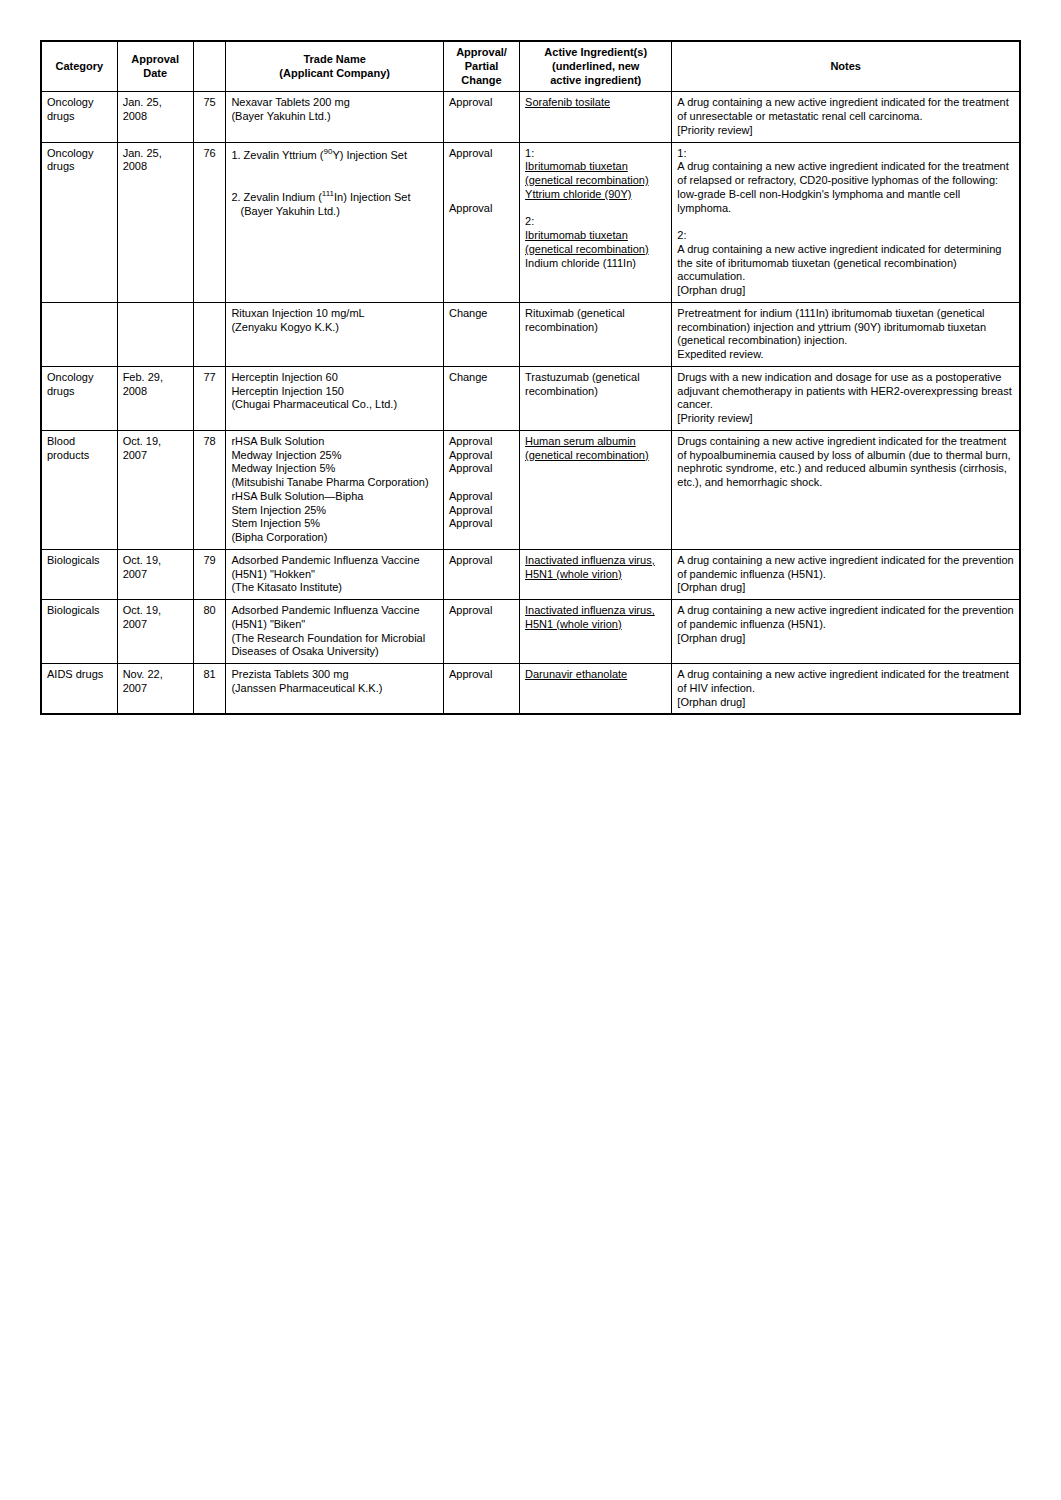| Category | Approval Date | | Trade Name (Applicant Company) | Approval/ Partial Change | Active Ingredient(s) (underlined, new active ingredient) | Notes |
| --- | --- | --- | --- | --- | --- | --- |
| Oncology drugs | Jan. 25, 2008 | 75 | Nexavar Tablets 200 mg (Bayer Yakuhin Ltd.) | Approval | Sorafenib tosilate | A drug containing a new active ingredient indicated for the treatment of unresectable or metastatic renal cell carcinoma. [Priority review] |
| Oncology drugs | Jan. 25, 2008 | 76 | 1. Zevalin Yttrium ( 90 Y) Injection Set 2. Zevalin Indium ( 111 In) Injection Set (Bayer Yakuhin Ltd.) | Approval Approval | 1: Ibritumomab tiuxetan (genetical recombination) Yttrium chloride (90Y) 2: Ibritumomab tiuxetan (genetical recombination) Indium chloride (111In) | 1: A drug containing a new active ingredient indicated for the treatment of relapsed or refractory, CD20-positive lyphomas of the following: low-grade B-cell non-Hodgkin's lymphoma and mantle cell lymphoma. 2: A drug containing a new active ingredient indicated for determining the site of ibritumomab tiuxetan (genetical recombination) accumulation. [Orphan drug] |
| | | | Rituxan Injection 10 mg/mL (Zenyaku Kogyo K.K.) | Change | Rituximab (genetical recombination) | Pretreatment for indium (111In) ibritumomab tiuxetan (genetical recombination) injection and yttrium (90Y) ibritumomab tiuxetan (genetical recombination) injection. Expedited review. |
| Oncology drugs | Feb. 29, 2008 | 77 | Herceptin Injection 60 Herceptin Injection 150 (Chugai Pharmaceutical Co., Ltd.) | Change | Trastuzumab (genetical recombination) | Drugs with a new indication and dosage for use as a postoperative adjuvant chemotherapy in patients with HER2-overexpressing breast cancer. [Priority review] |
| Blood products | Oct. 19, 2007 | 78 | rHSA Bulk Solution Medway Injection 25% Medway Injection 5% (Mitsubishi Tanabe Pharma Corporation) rHSA Bulk Solution—Bipha Stem Injection 25% Stem Injection 5% (Bipha Corporation) | Approval Approval Approval Approval Approval Approval | Human serum albumin (genetical recombination) | Drugs containing a new active ingredient indicated for the treatment of hypoalbuminemia caused by loss of albumin (due to thermal burn, nephrotic syndrome, etc.) and reduced albumin synthesis (cirrhosis, etc.), and hemorrhagic shock. |
| Biologicals | Oct. 19, 2007 | 79 | Adsorbed Pandemic Influenza Vaccine (H5N1) "Hokken" (The Kitasato Institute) | Approval | Inactivated influenza virus, H5N1 (whole virion) | A drug containing a new active ingredient indicated for the prevention of pandemic influenza (H5N1). [Orphan drug] |
| Biologicals | Oct. 19, 2007 | 80 | Adsorbed Pandemic Influenza Vaccine (H5N1) "Biken" (The Research Foundation for Microbial Diseases of Osaka University) | Approval | Inactivated influenza virus, H5N1 (whole virion) | A drug containing a new active ingredient indicated for the prevention of pandemic influenza (H5N1). [Orphan drug] |
| AIDS drugs | Nov. 22, 2007 | 81 | Prezista Tablets 300 mg (Janssen Pharmaceutical K.K.) | Approval | Darunavir ethanolate | A drug containing a new active ingredient indicated for the treatment of HIV infection. [Orphan drug] |